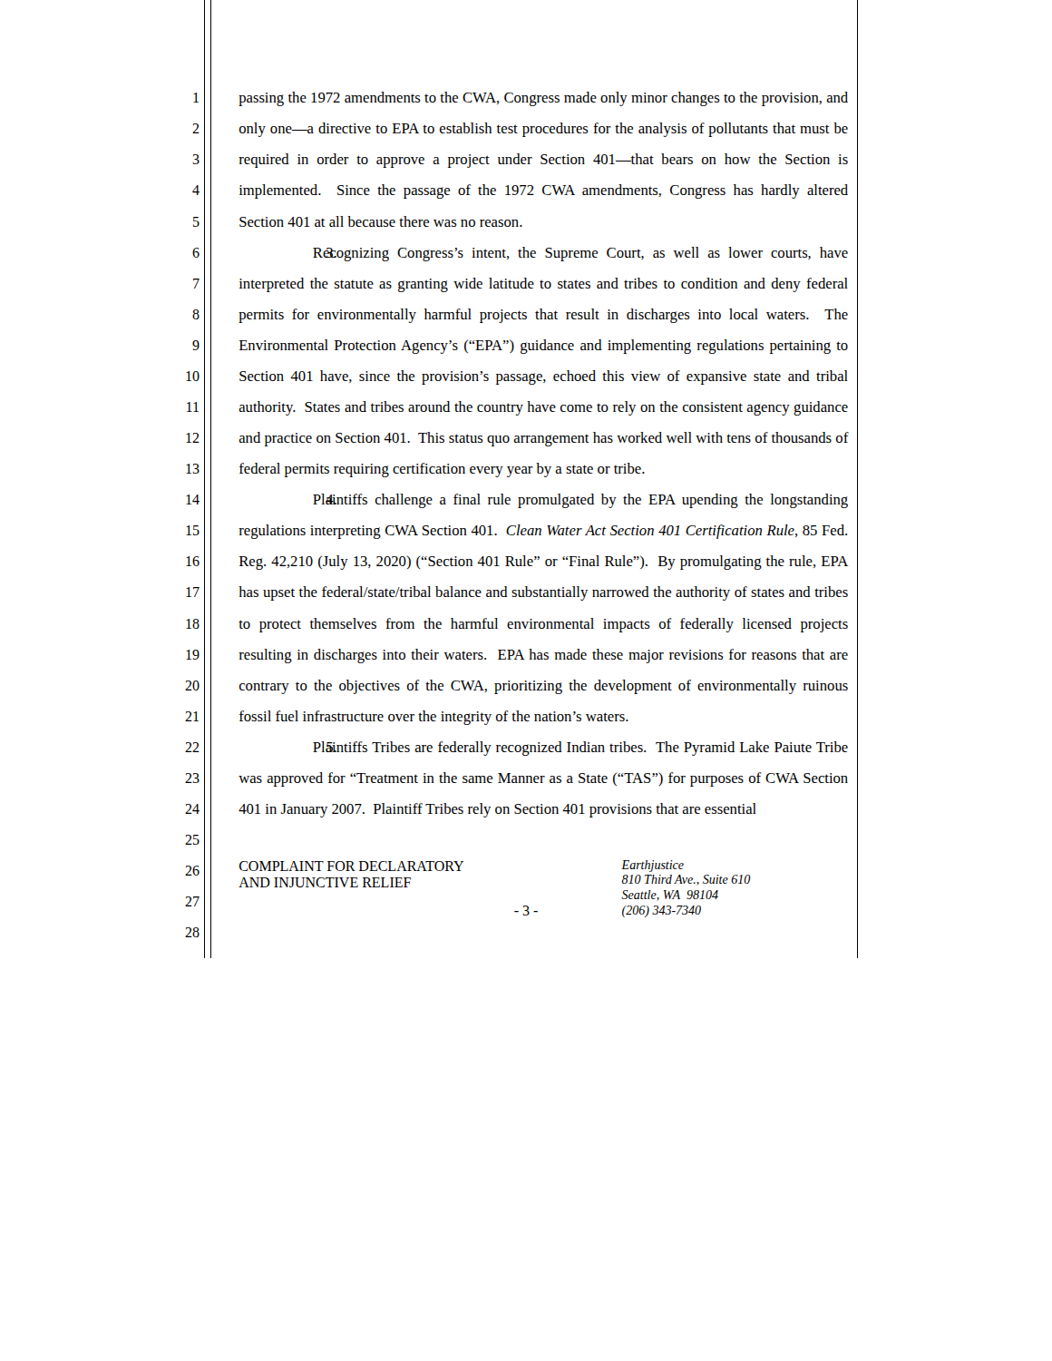1
2
3
4
5
6
7
8
9
10
11
12
13
14
15
16
17
18
19
20
21
22
23
24
25
26
27
28
passing the 1972 amendments to the CWA, Congress made only minor changes to the provision, and only one—a directive to EPA to establish test procedures for the analysis of pollutants that must be required in order to approve a project under Section 401—that bears on how the Section is implemented. Since the passage of the 1972 CWA amendments, Congress has hardly altered Section 401 at all because there was no reason.
3. Recognizing Congress’s intent, the Supreme Court, as well as lower courts, have interpreted the statute as granting wide latitude to states and tribes to condition and deny federal permits for environmentally harmful projects that result in discharges into local waters. The Environmental Protection Agency’s (“EPA”) guidance and implementing regulations pertaining to Section 401 have, since the provision’s passage, echoed this view of expansive state and tribal authority. States and tribes around the country have come to rely on the consistent agency guidance and practice on Section 401. This status quo arrangement has worked well with tens of thousands of federal permits requiring certification every year by a state or tribe.
4. Plaintiffs challenge a final rule promulgated by the EPA upending the longstanding regulations interpreting CWA Section 401. Clean Water Act Section 401 Certification Rule, 85 Fed. Reg. 42,210 (July 13, 2020) (“Section 401 Rule” or “Final Rule”). By promulgating the rule, EPA has upset the federal/state/tribal balance and substantially narrowed the authority of states and tribes to protect themselves from the harmful environmental impacts of federally licensed projects resulting in discharges into their waters. EPA has made these major revisions for reasons that are contrary to the objectives of the CWA, prioritizing the development of environmentally ruinous fossil fuel infrastructure over the integrity of the nation’s waters.
5. Plaintiffs Tribes are federally recognized Indian tribes. The Pyramid Lake Paiute Tribe was approved for “Treatment in the same Manner as a State (“TAS”) for purposes of CWA Section 401 in January 2007. Plaintiff Tribes rely on Section 401 provisions that are essential
COMPLAINT FOR DECLARATORY
AND INJUNCTIVE RELIEF
Earthjustice
810 Third Ave., Suite 610
Seattle, WA 98104
(206) 343-7340
- 3 -